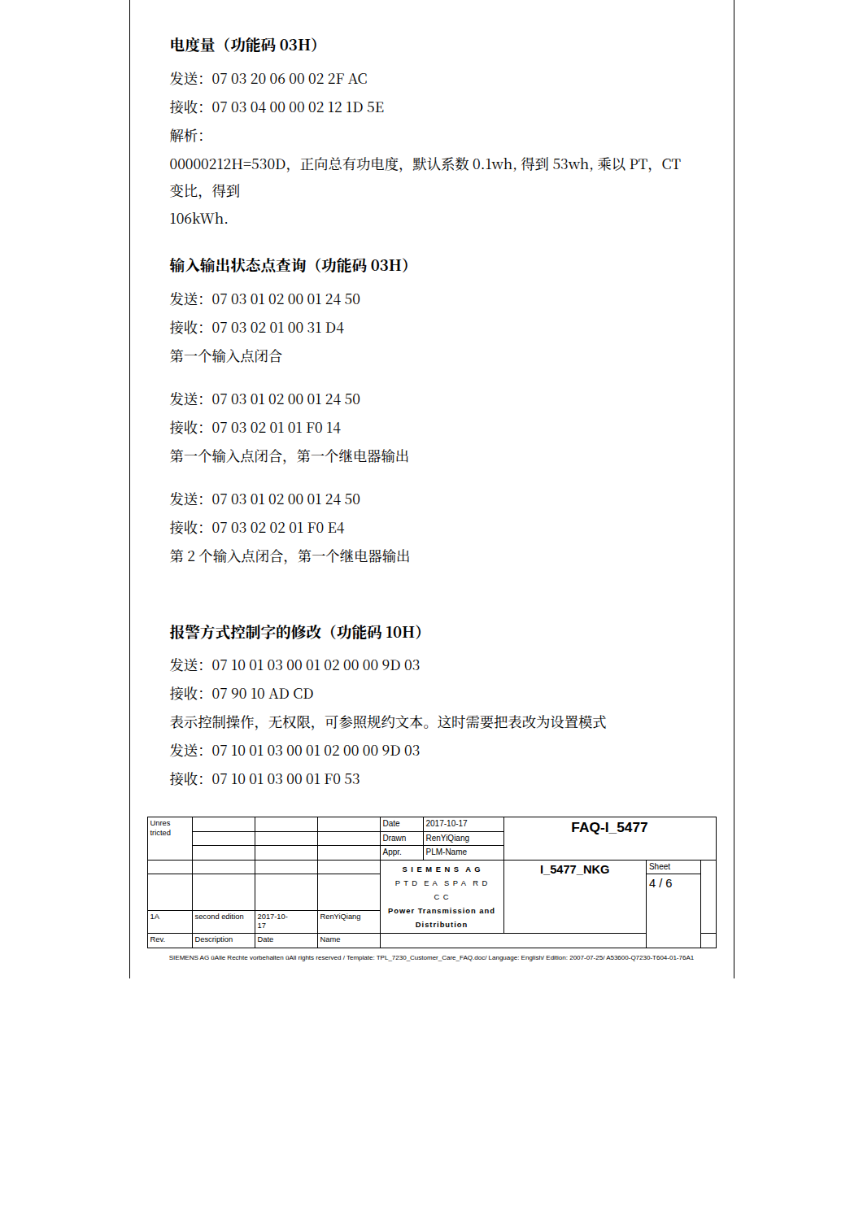电度量（功能码 03H）
发送：07 03 20 06 00 02 2F AC
接收：07 03 04 00 00 02 12 1D 5E
解析：
00000212H=530D，正向总有功电度，默认系数 0.1wh, 得到 53wh, 乘以 PT，CT 变比，得到
106kWh.
输入输出状态点查询（功能码 03H）
发送：07 03 01 02 00 01 24 50
接收：07 03 02 01 00 31 D4
第一个输入点闭合
发送：07 03 01 02 00 01 24 50
接收：07 03 02 01 01 F0 14
第一个输入点闭合，第一个继电器输出
发送：07 03 01 02 00 01 24 50
接收：07 03 02 02 01 F0 E4
第 2 个输入点闭合，第一个继电器输出
报警方式控制字的修改（功能码 10H）
发送：07 10 01 03 00 01 02 00 00 9D 03
接收：07 90 10 AD CD
表示控制操作，无权限，可参照规约文本。这时需要把表改为设置模式
发送：07 10 01 03 00 01 02 00 00 9D 03
接收：07 10 01 03 00 01 F0 53
| Unres tricted | | | | Date | 2017-10-17 | FAQ-I_5477 |
| | | | Drawn | RenYiQiang |
| | | | Appr. | PLM-Name |
| | | | | S I E M E N S A G P T D E A S P A R D C C Power Transmission and Distribution | I_5477_NKG | Sheet |
| | | | | 4 / 6 |
| 1A | second edition | 2017-10- 17 | RenYiQiang |
| Rev. | Description | Date | Name | | |
SIEMENS AG ûAlle Rechte vorbehalten ûAll rights reserved / Template: TPL_7230_Customer_Care_FAQ.doc/ Language: English/ Edition: 2007-07-25/ A53600-Q7230-T604-01-76A1